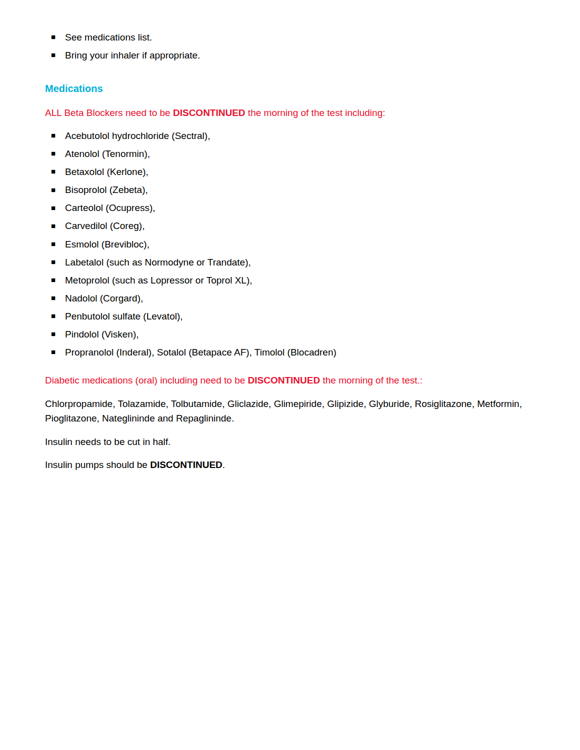See medications list.
Bring your inhaler if appropriate.
Medications
ALL Beta Blockers need to be DISCONTINUED the morning of the test including:
Acebutolol hydrochloride (Sectral),
Atenolol (Tenormin),
Betaxolol (Kerlone),
Bisoprolol (Zebeta),
Carteolol (Ocupress),
Carvedilol (Coreg),
Esmolol (Brevibloc),
Labetalol (such as Normodyne or Trandate),
Metoprolol (such as Lopressor or Toprol XL),
Nadolol (Corgard),
Penbutolol sulfate (Levatol),
Pindolol (Visken),
Propranolol (Inderal), Sotalol (Betapace AF), Timolol (Blocadren)
Diabetic medications (oral) including need to be DISCONTINUED the morning of the test.:
Chlorpropamide, Tolazamide, Tolbutamide, Gliclazide, Glimepiride, Glipizide, Glyburide, Rosiglitazone, Metformin, Pioglitazone, Nateglininde and Repaglininde.
Insulin needs to be cut in half.
Insulin pumps should be DISCONTINUED.